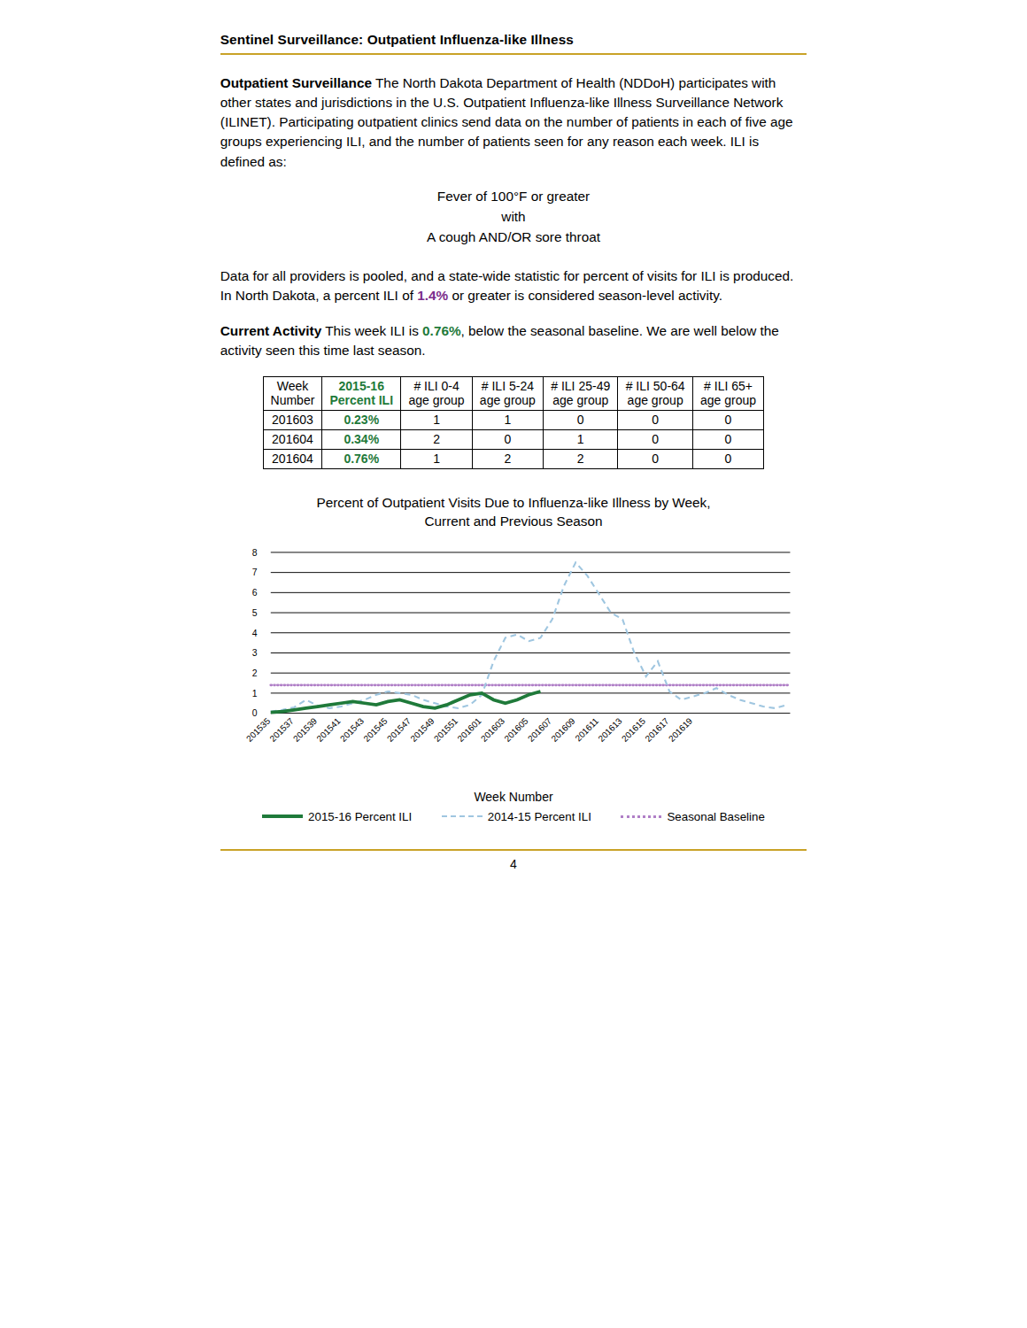Sentinel Surveillance: Outpatient Influenza-like Illness
Outpatient Surveillance The North Dakota Department of Health (NDDoH) participates with other states and jurisdictions in the U.S. Outpatient Influenza-like Illness Surveillance Network (ILINET). Participating outpatient clinics send data on the number of patients in each of five age groups experiencing ILI, and the number of patients seen for any reason each week. ILI is defined as:
Fever of 100°F or greater
with
A cough AND/OR sore throat
Data for all providers is pooled, and a state-wide statistic for percent of visits for ILI is produced. In North Dakota, a percent ILI of 1.4% or greater is considered season-level activity.
Current Activity This week ILI is 0.76%, below the seasonal baseline. We are well below the activity seen this time last season.
| Week Number | 2015-16 Percent ILI | # ILI 0-4 age group | # ILI 5-24 age group | # ILI 25-49 age group | # ILI 50-64 age group | # ILI 65+ age group |
| --- | --- | --- | --- | --- | --- | --- |
| 201603 | 0.23% | 1 | 1 | 0 | 0 | 0 |
| 201604 | 0.34% | 2 | 0 | 1 | 0 | 0 |
| 201604 | 0.76% | 1 | 2 | 2 | 0 | 0 |
Percent of Outpatient Visits Due to Influenza-like Illness by Week,
Current and Previous Season
8 7 6 5 4 3 2 1 0 201535 201537 201539 201541 201543 201545 201547 201549 201551 201601 201603 201605 201607 201609 201611 201613 201615 201617 201619
Week Number
2015-16 Percent ILI 2014-15 Percent ILI Seasonal Baseline
4